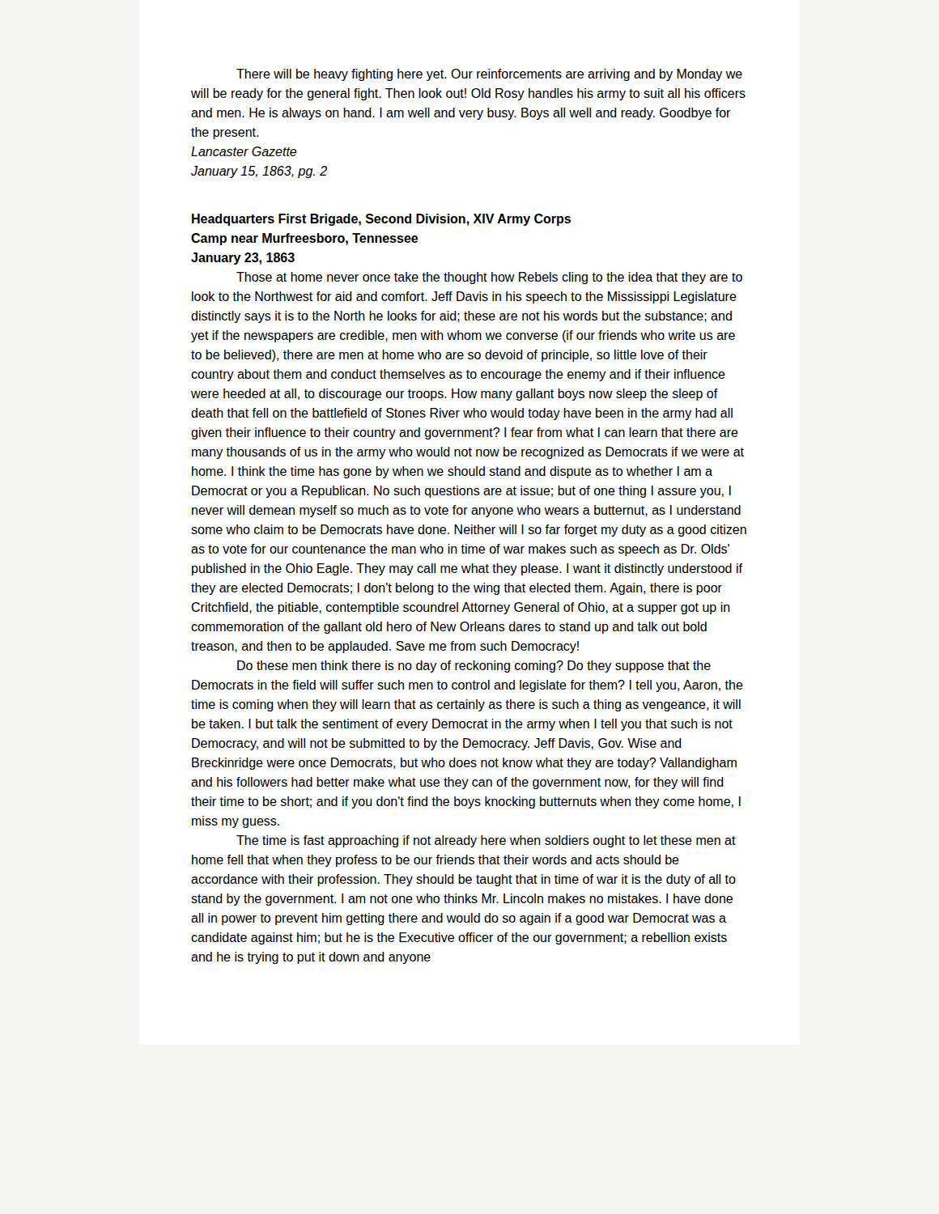There will be heavy fighting here yet. Our reinforcements are arriving and by Monday we will be ready for the general fight. Then look out! Old Rosy handles his army to suit all his officers and men. He is always on hand. I am well and very busy. Boys all well and ready. Goodbye for the present.
Lancaster Gazette
January 15, 1863, pg. 2
Headquarters First Brigade, Second Division, XIV Army Corps
Camp near Murfreesboro, Tennessee
January 23, 1863
Those at home never once take the thought how Rebels cling to the idea that they are to look to the Northwest for aid and comfort. Jeff Davis in his speech to the Mississippi Legislature distinctly says it is to the North he looks for aid; these are not his words but the substance; and yet if the newspapers are credible, men with whom we converse (if our friends who write us are to be believed), there are men at home who are so devoid of principle, so little love of their country about them and conduct themselves as to encourage the enemy and if their influence were heeded at all, to discourage our troops. How many gallant boys now sleep the sleep of death that fell on the battlefield of Stones River who would today have been in the army had all given their influence to their country and government? I fear from what I can learn that there are many thousands of us in the army who would not now be recognized as Democrats if we were at home. I think the time has gone by when we should stand and dispute as to whether I am a Democrat or you a Republican. No such questions are at issue; but of one thing I assure you, I never will demean myself so much as to vote for anyone who wears a butternut, as I understand some who claim to be Democrats have done. Neither will I so far forget my duty as a good citizen as to vote for our countenance the man who in time of war makes such as speech as Dr. Olds' published in the Ohio Eagle. They may call me what they please. I want it distinctly understood if they are elected Democrats; I don't belong to the wing that elected them. Again, there is poor Critchfield, the pitiable, contemptible scoundrel Attorney General of Ohio, at a supper got up in commemoration of the gallant old hero of New Orleans dares to stand up and talk out bold treason, and then to be applauded. Save me from such Democracy!
Do these men think there is no day of reckoning coming? Do they suppose that the Democrats in the field will suffer such men to control and legislate for them? I tell you, Aaron, the time is coming when they will learn that as certainly as there is such a thing as vengeance, it will be taken. I but talk the sentiment of every Democrat in the army when I tell you that such is not Democracy, and will not be submitted to by the Democracy. Jeff Davis, Gov. Wise and Breckinridge were once Democrats, but who does not know what they are today? Vallandigham and his followers had better make what use they can of the government now, for they will find their time to be short; and if you don't find the boys knocking butternuts when they come home, I miss my guess.
The time is fast approaching if not already here when soldiers ought to let these men at home fell that when they profess to be our friends that their words and acts should be accordance with their profession. They should be taught that in time of war it is the duty of all to stand by the government. I am not one who thinks Mr. Lincoln makes no mistakes. I have done all in power to prevent him getting there and would do so again if a good war Democrat was a candidate against him; but he is the Executive officer of the our government; a rebellion exists and he is trying to put it down and anyone